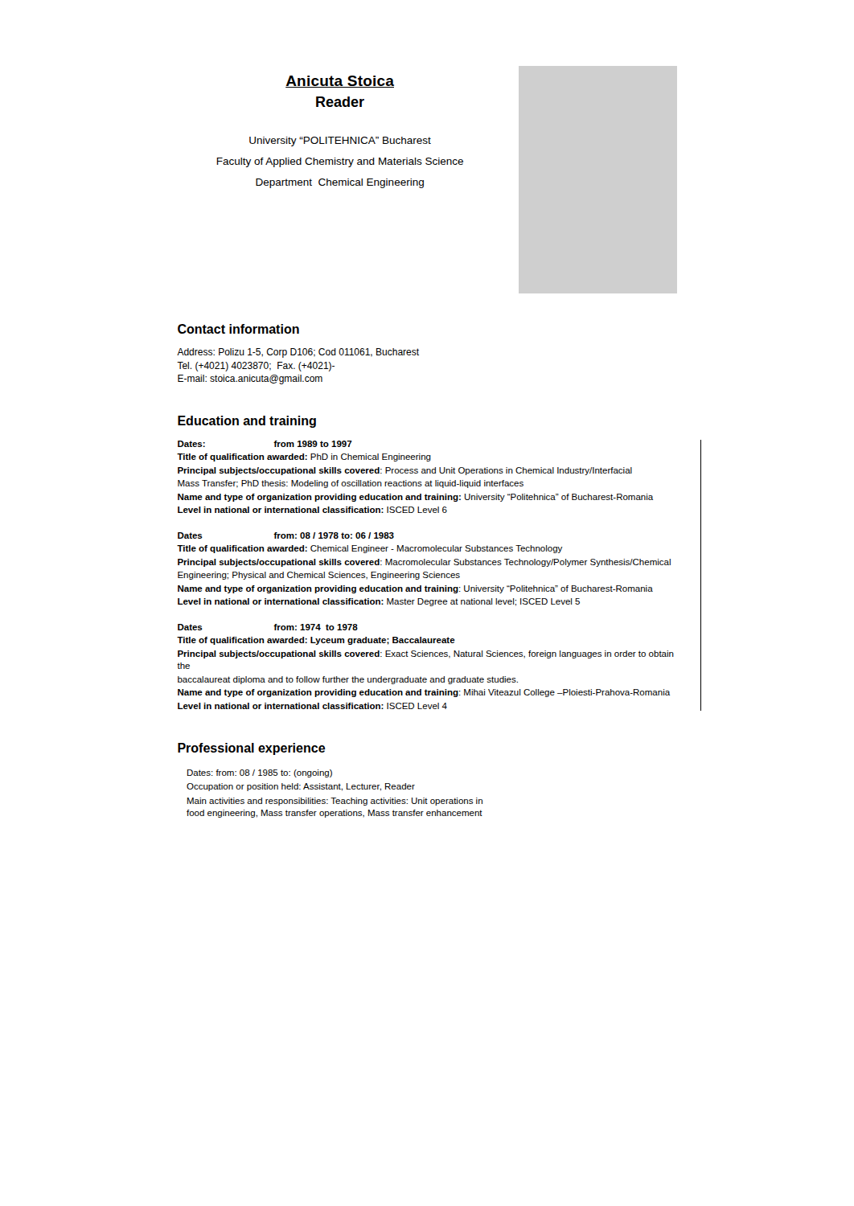Anicuta Stoica
Reader
University “POLITEHNICA” Bucharest
Faculty of Applied Chemistry and Materials Science
Department Chemical Engineering
Contact information
Address: Polizu 1-5, Corp D106; Cod 011061, Bucharest
Tel. (+4021) 4023870; Fax. (+4021)-
E-mail: stoica.anicuta@gmail.com
Education and training
Dates: from 1989 to 1997
Title of qualification awarded: PhD in Chemical Engineering
Principal subjects/occupational skills covered: Process and Unit Operations in Chemical Industry/Interfacial
Mass Transfer; PhD thesis: Modeling of oscillation reactions at liquid-liquid interfaces
Name and type of organization providing education and training: University “Politehnica” of Bucharest-Romania
Level in national or international classification: ISCED Level 6
Dates from: 08 / 1978 to: 06 / 1983
Title of qualification awarded: Chemical Engineer - Macromolecular Substances Technology
Principal subjects/occupational skills covered: Macromolecular Substances Technology/Polymer Synthesis/Chemical
Engineering; Physical and Chemical Sciences, Engineering Sciences
Name and type of organization providing education and training: University “Politehnica” of Bucharest-Romania
Level in national or international classification: Master Degree at national level; ISCED Level 5
Dates from: 1974 to 1978
Title of qualification awarded: Lyceum graduate; Baccalaureate
Principal subjects/occupational skills covered: Exact Sciences, Natural Sciences, foreign languages in order to obtain the
baccalaureat diploma and to follow further the undergraduate and graduate studies.
Name and type of organization providing education and training: Mihai Viteazul College –Ploiesti-Prahova-Romania
Level in national or international classification: ISCED Level 4
Professional experience
Dates: from: 08 / 1985 to: (ongoing)
Occupation or position held: Assistant, Lecturer, Reader
Main activities and responsibilities: Teaching activities: Unit operations in food engineering, Mass transfer operations, Mass transfer enhancement